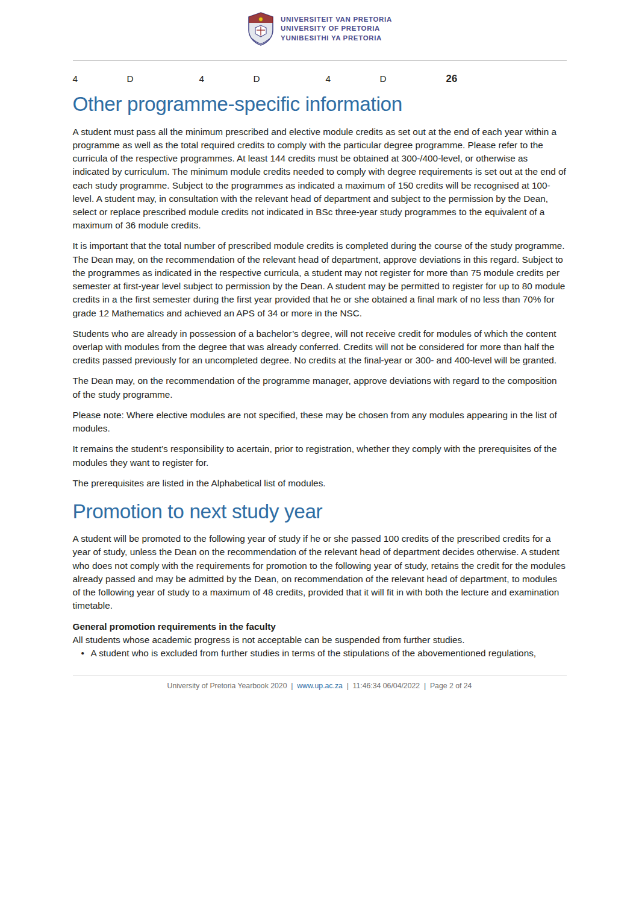Universiteit van Pretoria University of Pretoria Yunibesithi ya Pretoria
4 D 4 D 4 D 26
Other programme-specific information
A student must pass all the minimum prescribed and elective module credits as set out at the end of each year within a programme as well as the total required credits to comply with the particular degree programme. Please refer to the curricula of the respective programmes. At least 144 credits must be obtained at 300-/400-level, or otherwise as indicated by curriculum. The minimum module credits needed to comply with degree requirements is set out at the end of each study programme. Subject to the programmes as indicated a maximum of 150 credits will be recognised at 100-level. A student may, in consultation with the relevant head of department and subject to the permission by the Dean, select or replace prescribed module credits not indicated in BSc three-year study programmes to the equivalent of a maximum of 36 module credits.
It is important that the total number of prescribed module credits is completed during the course of the study programme. The Dean may, on the recommendation of the relevant head of department, approve deviations in this regard. Subject to the programmes as indicated in the respective curricula, a student may not register for more than 75 module credits per semester at first-year level subject to permission by the Dean. A student may be permitted to register for up to 80 module credits in a the first semester during the first year provided that he or she obtained a final mark of no less than 70% for grade 12 Mathematics and achieved an APS of 34 or more in the NSC.
Students who are already in possession of a bachelor’s degree, will not receive credit for modules of which the content overlap with modules from the degree that was already conferred. Credits will not be considered for more than half the credits passed previously for an uncompleted degree. No credits at the final-year or 300- and 400-level will be granted.
The Dean may, on the recommendation of the programme manager, approve deviations with regard to the composition of the study programme.
Please note: Where elective modules are not specified, these may be chosen from any modules appearing in the list of modules.
It remains the student’s responsibility to acertain, prior to registration, whether they comply with the prerequisites of the modules they want to register for.
The prerequisites are listed in the Alphabetical list of modules.
Promotion to next study year
A student will be promoted to the following year of study if he or she passed 100 credits of the prescribed credits for a year of study, unless the Dean on the recommendation of the relevant head of department decides otherwise. A student who does not comply with the requirements for promotion to the following year of study, retains the credit for the modules already passed and may be admitted by the Dean, on recommendation of the relevant head of department, to modules of the following year of study to a maximum of 48 credits, provided that it will fit in with both the lecture and examination timetable.
General promotion requirements in the faculty
All students whose academic progress is not acceptable can be suspended from further studies.
A student who is excluded from further studies in terms of the stipulations of the abovementioned regulations,
University of Pretoria Yearbook 2020 | www.up.ac.za | 11:46:34 06/04/2022 | Page 2 of 24